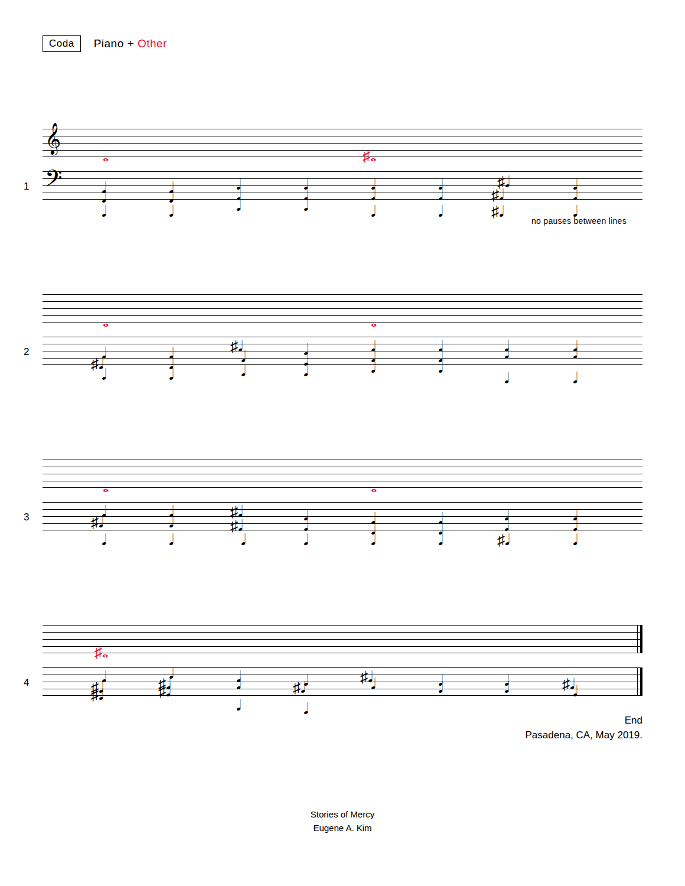Coda Piano + Other
1
𝄞 𝅝 ♯𝅝
𝄢 𝅘𝅥 𝅘𝅥 𝅘𝅥 𝅘𝅥 𝅘𝅥 𝅘𝅥 𝅘𝅥 𝅘𝅥 𝅘𝅥 𝅘𝅥 𝅘𝅥 𝅘𝅥 𝅘𝅥 𝅘𝅥 𝅘𝅥 𝅘𝅥 𝅘𝅥 𝅘𝅥 ♯𝅘𝅥 ♯𝅘𝅥 ♯𝅘𝅥 𝅘𝅥 𝅘𝅥 𝅘𝅥 no pauses between lines
2
𝅝 𝅝
𝅘𝅥 ♯𝅘𝅥 𝅘𝅥 𝅘𝅥 𝅘𝅥 𝅘𝅥 ♯𝅘𝅥 𝅘𝅥 𝅘𝅥 𝅘𝅥 𝅘𝅥 𝅘𝅥 𝅘𝅥 𝅘𝅥 𝅘𝅥 𝅘𝅥 𝅘𝅥 𝅘𝅥 𝅘𝅥 𝅘𝅥 𝅘𝅥 𝅘𝅥 𝅘𝅥 𝅘𝅥
3
𝅝 𝅝
𝅘𝅥 ♯𝅘𝅥 𝅘𝅥 𝅘𝅥 𝅘𝅥 𝅘𝅥 ♯𝅘𝅥 ♯𝅘𝅥 𝅘𝅥 𝅘𝅥 𝅘𝅥 𝅘𝅥 𝅘𝅥 𝅘𝅥 𝅘𝅥 𝅘𝅥 𝅘𝅥 𝅘𝅥 𝅘𝅥 𝅘𝅥 ♯𝅘𝅥 𝅘𝅥 𝅘𝅥 𝅘𝅥
4
♯𝅝
𝅘𝅥 ♯𝅘𝅥 ♯𝅘𝅥 𝅘𝅥 ♯𝅘𝅥 ♯𝅘𝅥 𝅘𝅥 𝅘𝅥 𝅘𝅥 𝅘𝅥 ♯𝅘𝅥 𝅘𝅥 ♯𝅘𝅥 𝅘𝅥 𝅘𝅥 𝅘𝅥 𝅘𝅥 𝅘𝅥 ♯𝅘𝅥 𝅘𝅥
End
Pasadena, CA, May 2019.
Stories of Mercy
Eugene A. Kim